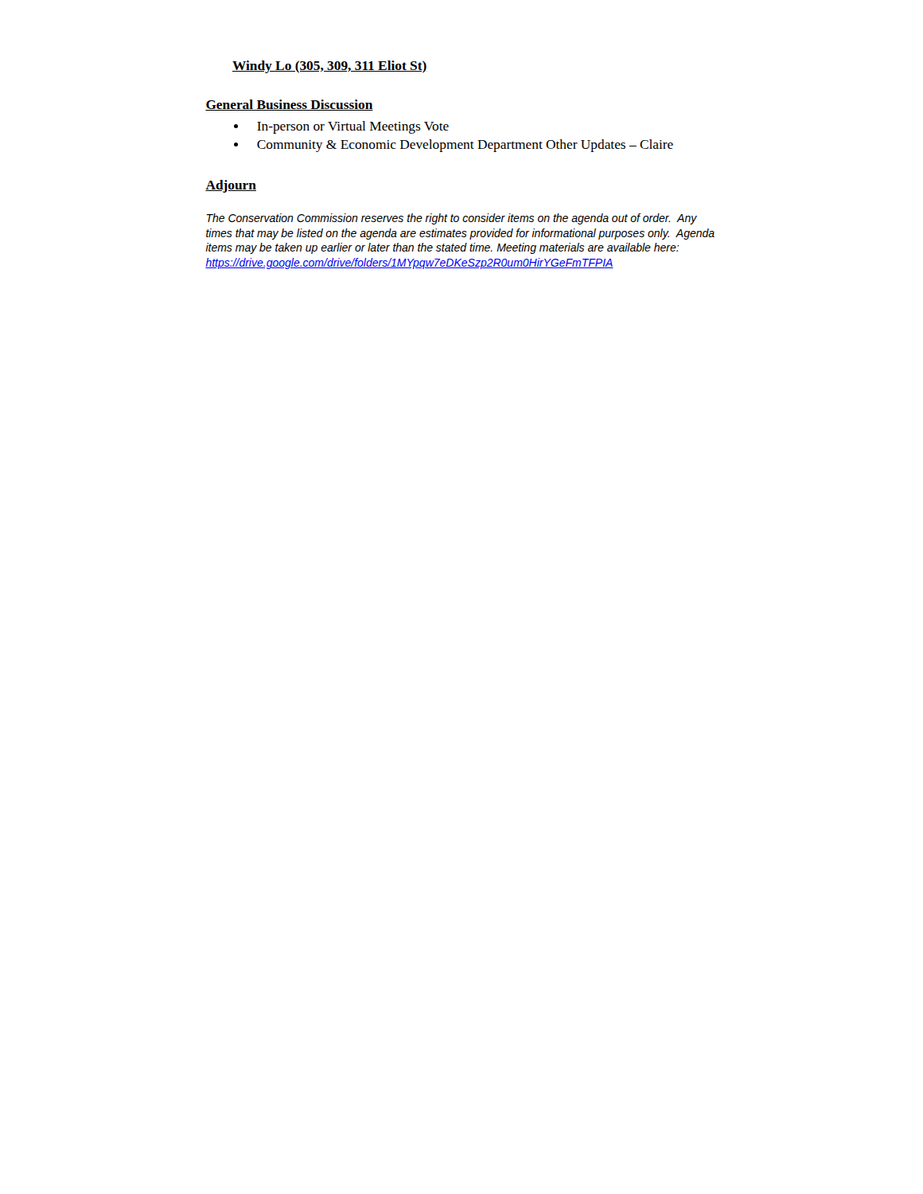Windy Lo (305, 309, 311 Eliot St)
General Business Discussion
In-person or Virtual Meetings Vote
Community & Economic Development Department Other Updates – Claire
Adjourn
The Conservation Commission reserves the right to consider items on the agenda out of order. Any times that may be listed on the agenda are estimates provided for informational purposes only. Agenda items may be taken up earlier or later than the stated time. Meeting materials are available here:
https://drive.google.com/drive/folders/1MYpqw7eDKeSzp2R0um0HirYGeFmTFPIA